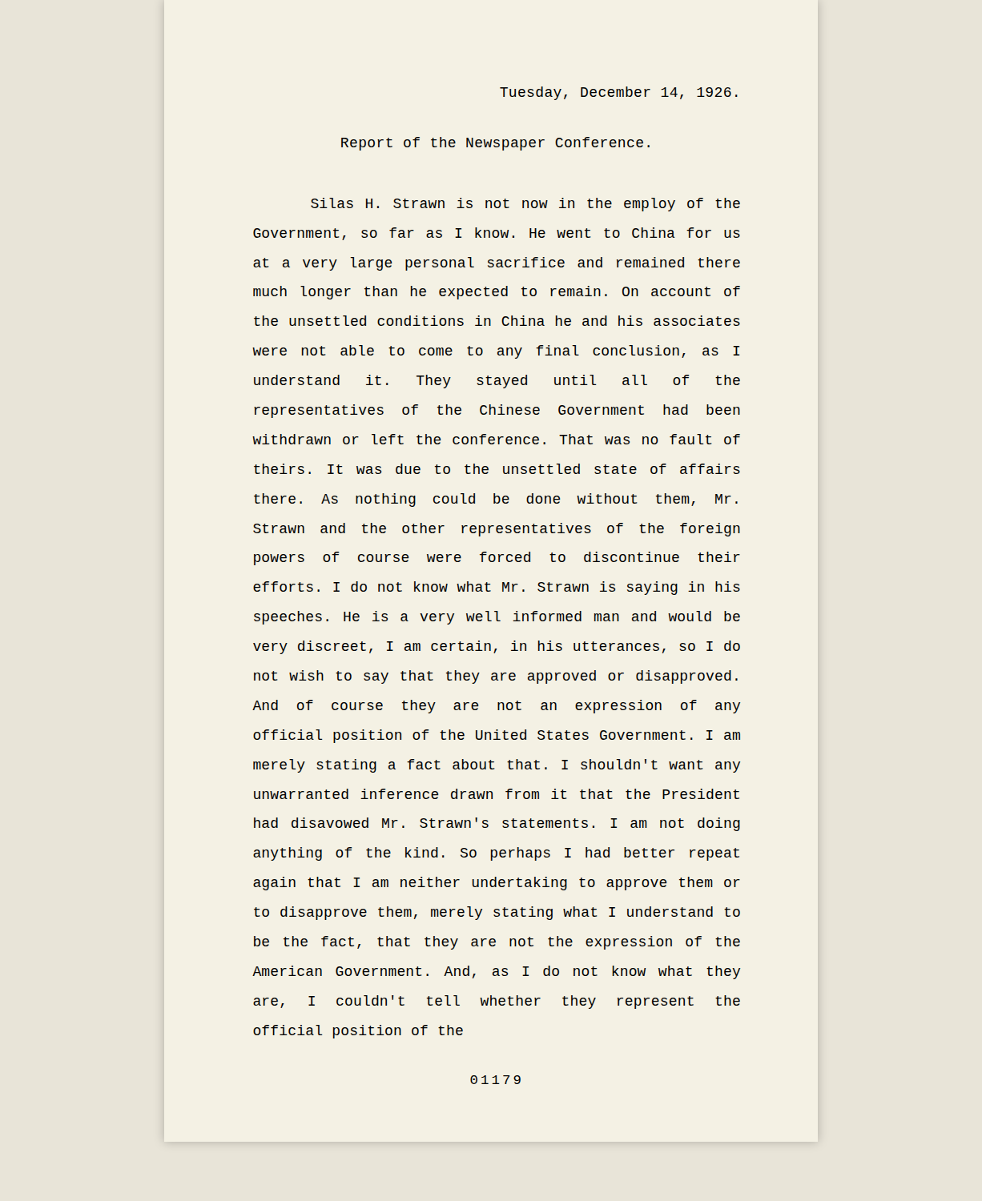Tuesday, December 14, 1926.
Report of the Newspaper Conference.
Silas H. Strawn is not now in the employ of the Government, so far as I know. He went to China for us at a very large personal sacrifice and remained there much longer than he expected to remain. On account of the unsettled conditions in China he and his associates were not able to come to any final conclusion, as I understand it. They stayed until all of the representatives of the Chinese Government had been withdrawn or left the conference. That was no fault of theirs. It was due to the unsettled state of affairs there. As nothing could be done without them, Mr. Strawn and the other representatives of the foreign powers of course were forced to discontinue their efforts. I do not know what Mr. Strawn is saying in his speeches. He is a very well informed man and would be very discreet, I am certain, in his utterances, so I do not wish to say that they are approved or disapproved. And of course they are not an expression of any official position of the United States Government. I am merely stating a fact about that. I shouldn't want any unwarranted inference drawn from it that the President had disavowed Mr. Strawn's statements. I am not doing anything of the kind. So perhaps I had better repeat again that I am neither undertaking to approve them or to disapprove them, merely stating what I understand to be the fact, that they are not the expression of the American Government. And, as I do not know what they are, I couldn't tell whether they represent the official position of the
01179